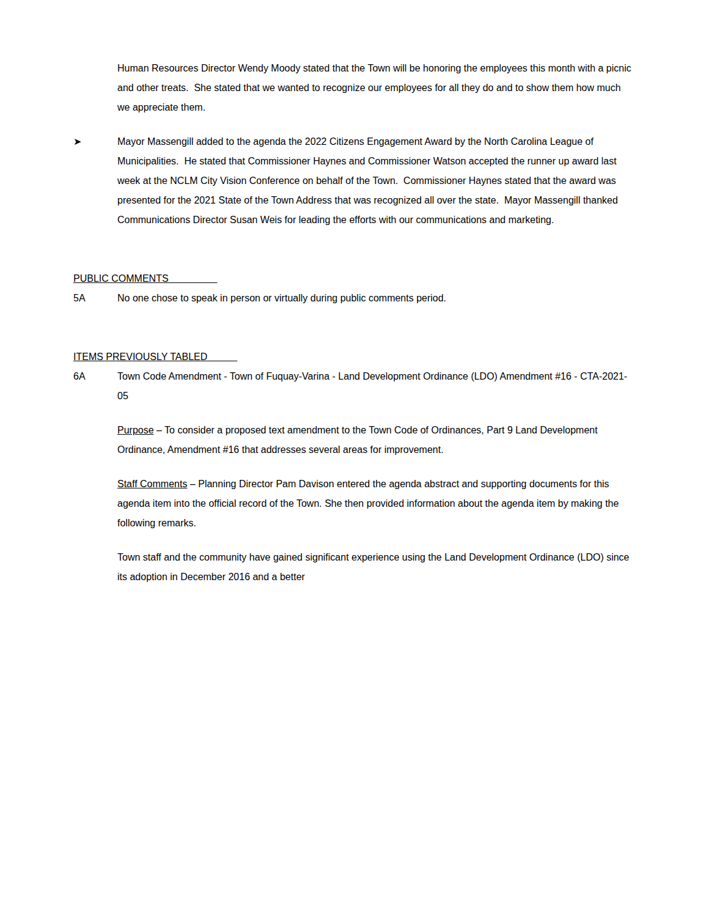Human Resources Director Wendy Moody stated that the Town will be honoring the employees this month with a picnic and other treats. She stated that we wanted to recognize our employees for all they do and to show them how much we appreciate them.
➤
Mayor Massengill added to the agenda the 2022 Citizens Engagement Award by the North Carolina League of Municipalities. He stated that Commissioner Haynes and Commissioner Watson accepted the runner up award last week at the NCLM City Vision Conference on behalf of the Town. Commissioner Haynes stated that the award was presented for the 2021 State of the Town Address that was recognized all over the state. Mayor Massengill thanked Communications Director Susan Weis for leading the efforts with our communications and marketing.
PUBLIC COMMENTS
5A
No one chose to speak in person or virtually during public comments period.
ITEMS PREVIOUSLY TABLED
6A
Town Code Amendment - Town of Fuquay-Varina - Land Development Ordinance (LDO) Amendment #16 - CTA-2021-05
Purpose – To consider a proposed text amendment to the Town Code of Ordinances, Part 9 Land Development Ordinance, Amendment #16 that addresses several areas for improvement.
Staff Comments – Planning Director Pam Davison entered the agenda abstract and supporting documents for this agenda item into the official record of the Town. She then provided information about the agenda item by making the following remarks.
Town staff and the community have gained significant experience using the Land Development Ordinance (LDO) since its adoption in December 2016 and a better